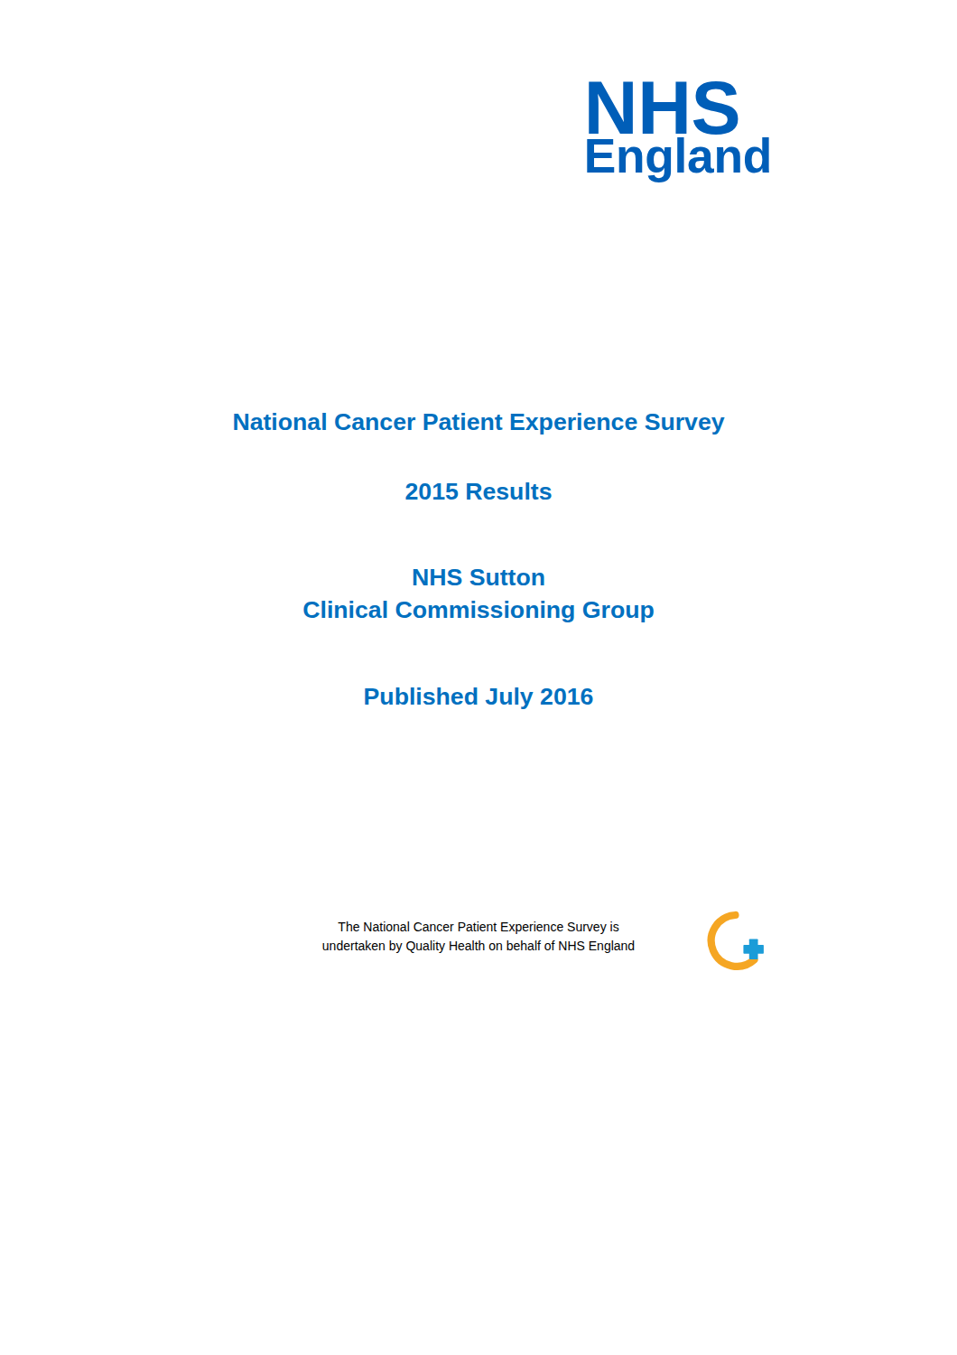NHS England
National Cancer Patient Experience Survey
2015 Results
NHS Sutton
Clinical Commissioning Group
Published July 2016
The National Cancer Patient Experience Survey is
undertaken by Quality Health on behalf of NHS England